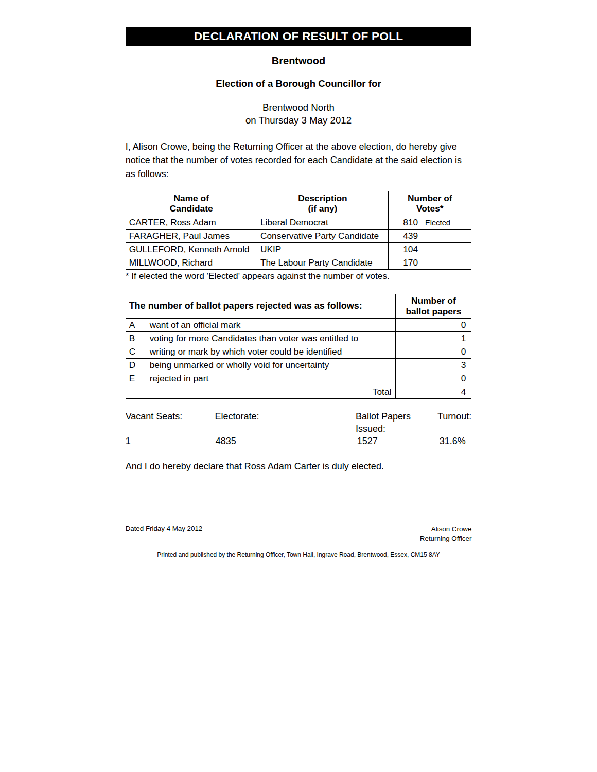DECLARATION OF RESULT OF POLL
Brentwood
Election of a Borough Councillor for
Brentwood North
on Thursday 3 May 2012
I, Alison Crowe, being the Returning Officer at the above election, do hereby give notice that the number of votes recorded for each Candidate at the said election is as follows:
| Name of Candidate | Description (if any) | Number of Votes* |
| --- | --- | --- |
| CARTER, Ross Adam | Liberal Democrat | 810 Elected |
| FARAGHER, Paul James | Conservative Party Candidate | 439 |
| GULLEFORD, Kenneth Arnold | UKIP | 104 |
| MILLWOOD, Richard | The Labour Party Candidate | 170 |
* If elected the word 'Elected' appears against the number of votes.
| The number of ballot papers rejected was as follows: | Number of ballot papers |
| --- | --- |
| A | want of an official mark | 0 |
| B | voting for more Candidates than voter was entitled to | 1 |
| C | writing or mark by which voter could be identified | 0 |
| D | being unmarked or wholly void for uncertainty | 3 |
| E | rejected in part | 0 |
| Total | 4 |
Vacant Seats:
Electorate:
Ballot Papers Issued:
Turnout:
1
4835
1527
31.6%
And I do hereby declare that Ross Adam Carter is duly elected.
Dated Friday 4 May 2012
Alison Crowe
Returning Officer
Printed and published by the Returning Officer, Town Hall, Ingrave Road, Brentwood, Essex, CM15 8AY